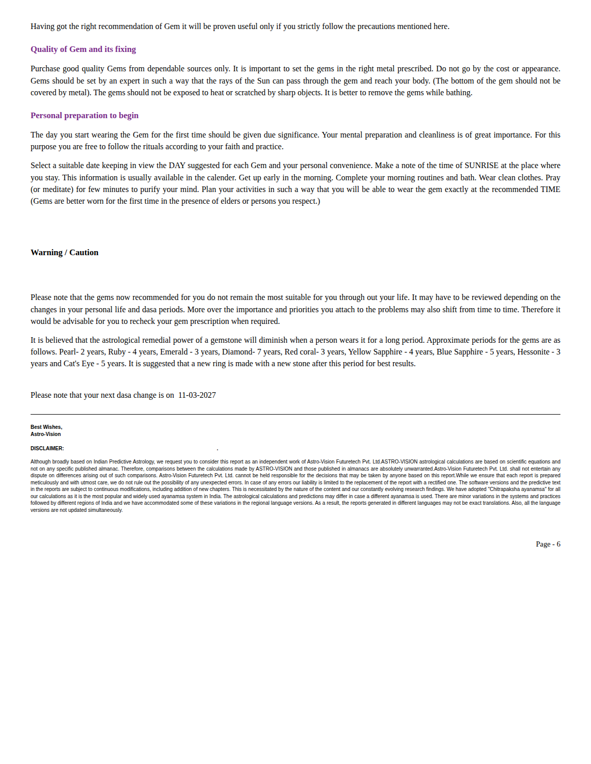Having got the right recommendation of Gem it will be proven useful only if you strictly follow the precautions mentioned here.
Quality of Gem and its fixing
Purchase good quality Gems from dependable sources only. It is important to set the gems in the right metal prescribed. Do not go by the cost or appearance. Gems should be set by an expert in such a way that the rays of the Sun can pass through the gem and reach your body. (The bottom of the gem should not be covered by metal). The gems should not be exposed to heat or scratched by sharp objects. It is better to remove the gems while bathing.
Personal preparation to begin
The day you start wearing the Gem for the first time should be given due significance. Your mental preparation and cleanliness is of great importance. For this purpose you are free to follow the rituals according to your faith and practice.
Select a suitable date keeping in view the DAY suggested for each Gem and your personal convenience. Make a note of the time of SUNRISE at the place where you stay. This information is usually available in the calender. Get up early in the morning. Complete your morning routines and bath. Wear clean clothes. Pray (or meditate) for few minutes to purify your mind. Plan your activities in such a way that you will be able to wear the gem exactly at the recommended TIME (Gems are better worn for the first time in the presence of elders or persons you respect.)
Warning / Caution
Please note that the gems now recommended for you do not remain the most suitable for you through out your life. It may have to be reviewed depending on the changes in your personal life and dasa periods. More over the importance and priorities you attach to the problems may also shift from time to time. Therefore it would be advisable for you to recheck your gem prescription when required.
It is believed that the astrological remedial power of a gemstone will diminish when a person wears it for a long period. Approximate periods for the gems are as follows. Pearl- 2 years, Ruby - 4 years, Emerald - 3 years, Diamond- 7 years, Red coral- 3 years, Yellow Sapphire - 4 years, Blue Sapphire - 5 years, Hessonite - 3 years and Cat's Eye - 5 years. It is suggested that a new ring is made with a new stone after this period for best results.
Please note that your next dasa change is on 11-03-2027
Best Wishes,
Astro-Vision
DISCLAIMER:.
Although broadly based on Indian Predictive Astrology, we request you to consider this report as an independent work of Astro-Vision Futuretech Pvt. Ltd.ASTRO-VISION astrological calculations are based on scientific equations and not on any specific published almanac. Therefore, comparisons between the calculations made by ASTRO-VISION and those published in almanacs are absolutely unwarranted.Astro-Vision Futuretech Pvt. Ltd. shall not entertain any dispute on differences arising out of such comparisons. Astro-Vision Futuretech Pvt. Ltd. cannot be held responsible for the decisions that may be taken by anyone based on this report.While we ensure that each report is prepared meticulously and with utmost care, we do not rule out the possibility of any unexpected errors. In case of any errors our liability is limited to the replacement of the report with a rectified one. The software versions and the predictive text in the reports are subject to continuous modifications, including addition of new chapters. This is necessitated by the nature of the content and our constantly evolving research findings. We have adopted "Chitrapaksha ayanamsa" for all our calculations as it is the most popular and widely used ayanamsa system in India. The astrological calculations and predictions may differ in case a different ayanamsa is used. There are minor variations in the systems and practices followed by different regions of India and we have accommodated some of these variations in the regional language versions. As a result, the reports generated in different languages may not be exact translations. Also, all the language versions are not updated simultaneously.
Page - 6